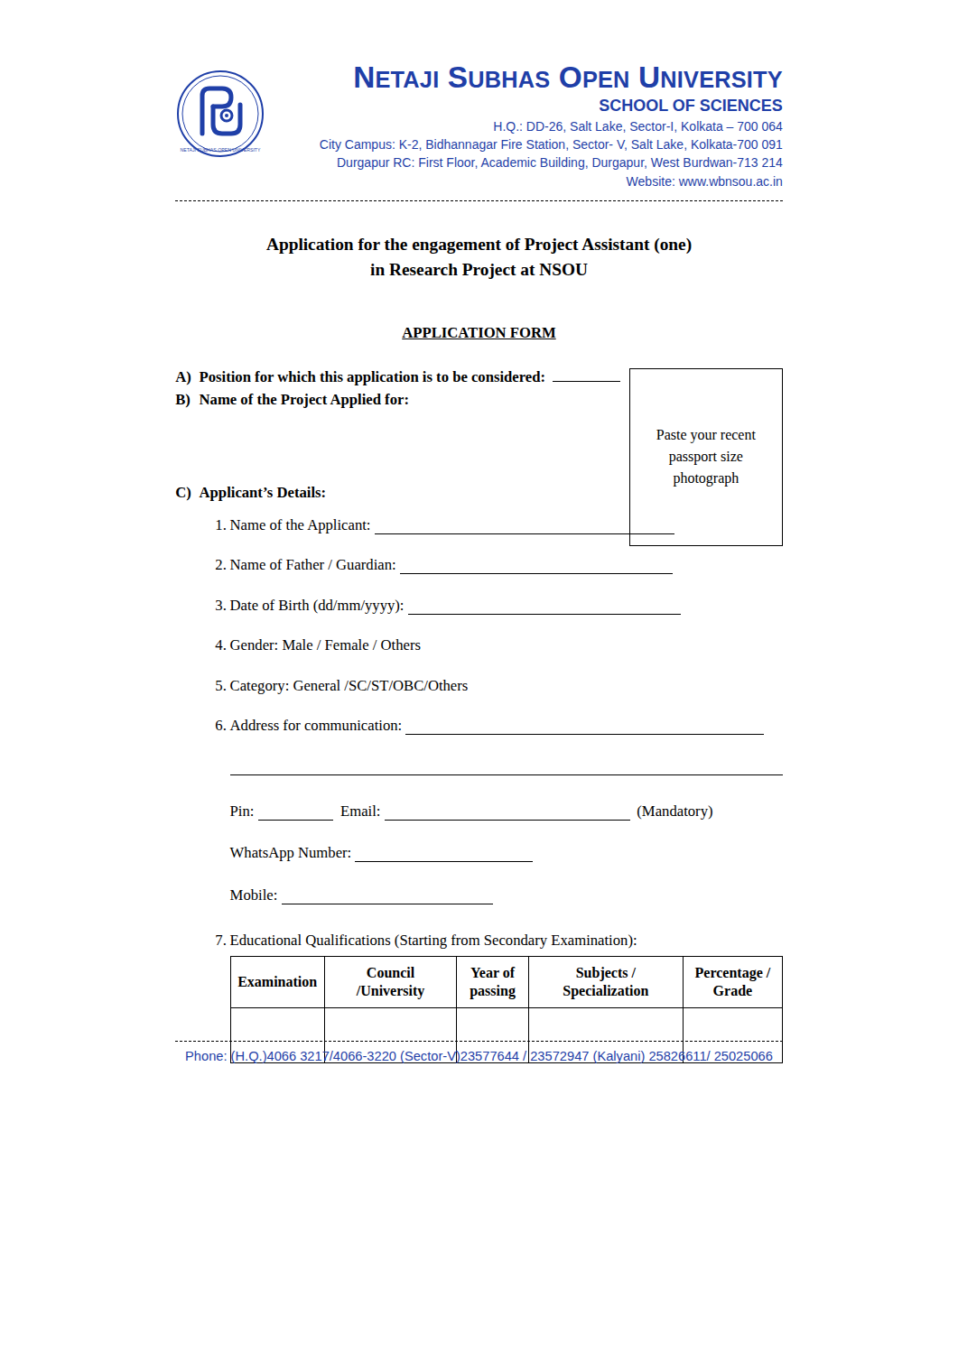NETAJI SUBHAS OPEN UNIVERSITY
NETAJI SUBHAS OPEN UNIVERSITY
SCHOOL OF SCIENCES
H.Q.: DD-26, Salt Lake, Sector-I, Kolkata – 700 064
City Campus: K-2, Bidhannagar Fire Station, Sector- V, Salt Lake, Kolkata-700 091
Durgapur RC: First Floor, Academic Building, Durgapur, West Burdwan-713 214
Website: www.wbnsou.ac.in
Application for the engagement of Project Assistant (one)
in Research Project at NSOU
APPLICATION FORM
Paste your recent passport size photograph
A) Position for which this application is to be considered:
B) Name of the Project Applied for:
C) Applicant’s Details:
1. Name of the Applicant:
2. Name of Father / Guardian:
3. Date of Birth (dd/mm/yyyy):
4. Gender: Male / Female / Others
5. Category: General /SC/ST/OBC/Others
6. Address for communication:
Pin: Email: (Mandatory)
WhatsApp Number:
Mobile:
7. Educational Qualifications (Starting from Secondary Examination):
| Examination | Council /University | Year of passing | Subjects / Specialization | Percentage / Grade |
| --- | --- | --- | --- | --- |
Phone: (H.Q.)4066 3217/4066-3220 (Sector-V)23577644 / 23572947 (Kalyani) 25826611/ 25025066